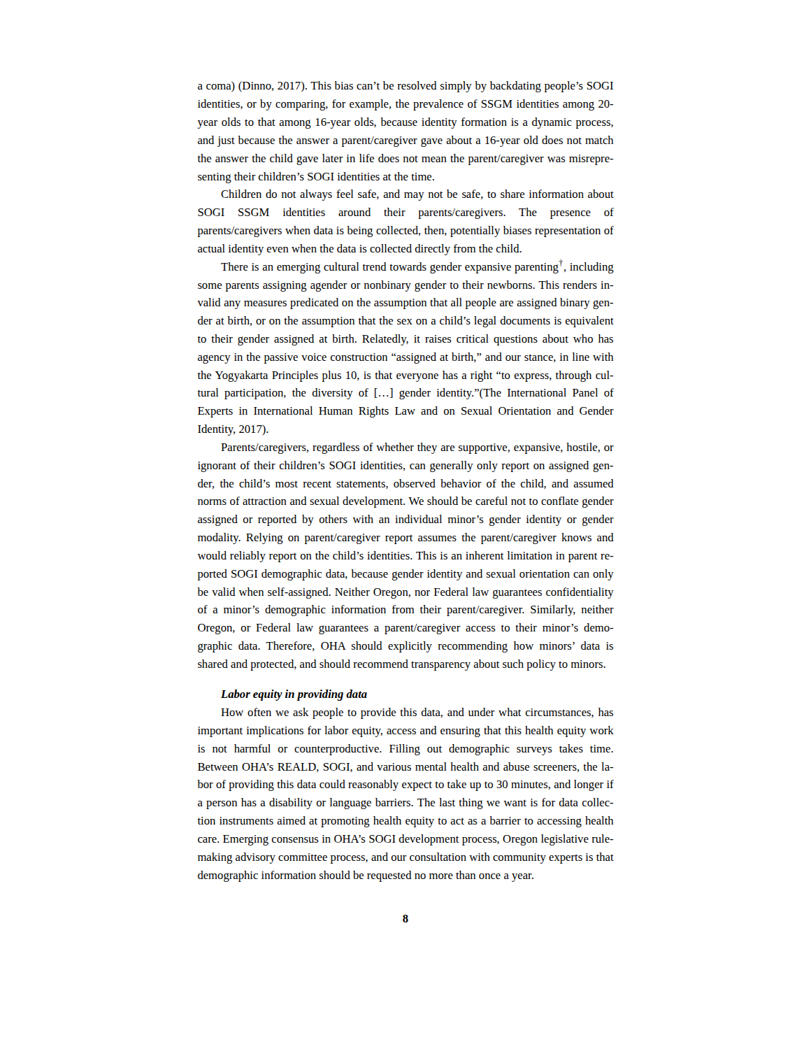a coma) (Dinno, 2017). This bias can’t be resolved simply by backdating people’s SOGI identities, or by comparing, for example, the prevalence of SSGM identities among 20-year olds to that among 16-year olds, because identity formation is a dynamic process, and just because the answer a parent/caregiver gave about a 16-year old does not match the answer the child gave later in life does not mean the parent/caregiver was misrepresenting their children’s SOGI identities at the time.
Children do not always feel safe, and may not be safe, to share information about SOGI SSGM identities around their parents/caregivers. The presence of parents/caregivers when data is being collected, then, potentially biases representation of actual identity even when the data is collected directly from the child.
There is an emerging cultural trend towards gender expansive parenting†, including some parents assigning agender or nonbinary gender to their newborns. This renders invalid any measures predicated on the assumption that all people are assigned binary gender at birth, or on the assumption that the sex on a child’s legal documents is equivalent to their gender assigned at birth. Relatedly, it raises critical questions about who has agency in the passive voice construction “assigned at birth,” and our stance, in line with the Yogyakarta Principles plus 10, is that everyone has a right “to express, through cultural participation, the diversity of […] gender identity.”(The International Panel of Experts in International Human Rights Law and on Sexual Orientation and Gender Identity, 2017).
Parents/caregivers, regardless of whether they are supportive, expansive, hostile, or ignorant of their children’s SOGI identities, can generally only report on assigned gender, the child’s most recent statements, observed behavior of the child, and assumed norms of attraction and sexual development. We should be careful not to conflate gender assigned or reported by others with an individual minor’s gender identity or gender modality. Relying on parent/caregiver report assumes the parent/caregiver knows and would reliably report on the child’s identities. This is an inherent limitation in parent reported SOGI demographic data, because gender identity and sexual orientation can only be valid when self-assigned. Neither Oregon, nor Federal law guarantees confidentiality of a minor’s demographic information from their parent/caregiver. Similarly, neither Oregon, or Federal law guarantees a parent/caregiver access to their minor’s demographic data. Therefore, OHA should explicitly recommending how minors’ data is shared and protected, and should recommend transparency about such policy to minors.
Labor equity in providing data
How often we ask people to provide this data, and under what circumstances, has important implications for labor equity, access and ensuring that this health equity work is not harmful or counterproductive. Filling out demographic surveys takes time. Between OHA’s REALD, SOGI, and various mental health and abuse screeners, the labor of providing this data could reasonably expect to take up to 30 minutes, and longer if a person has a disability or language barriers. The last thing we want is for data collection instruments aimed at promoting health equity to act as a barrier to accessing health care. Emerging consensus in OHA’s SOGI development process, Oregon legislative rulemaking advisory committee process, and our consultation with community experts is that demographic information should be requested no more than once a year.
8